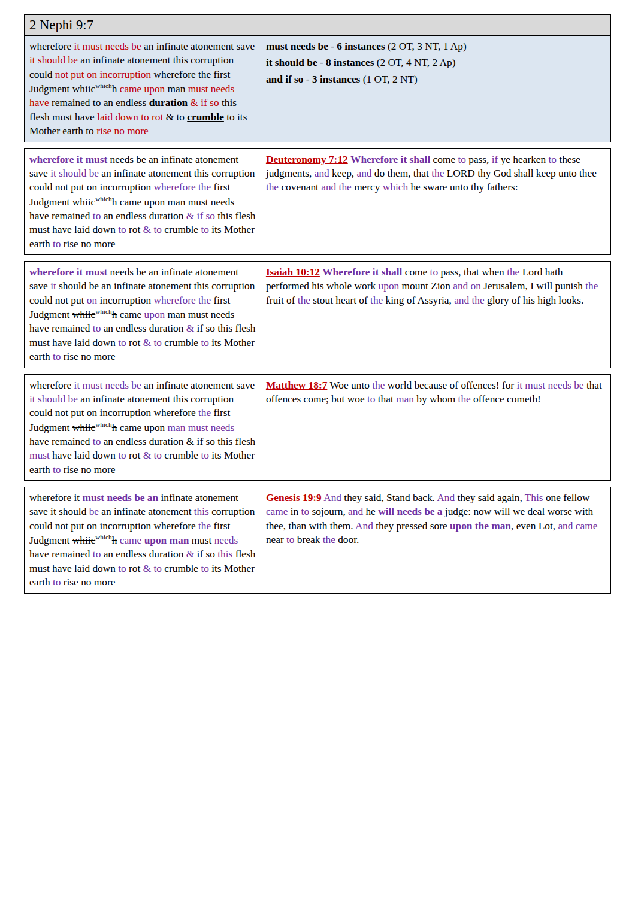2 Nephi 9:7
| wherefore it must needs be an infinate atonement save it should be an infinate atonement this corruption could not put on incorruption wherefore the first Judgment whiic which h came upon man must needs have remained to an endless duration & if so this flesh must have laid down to rot & to crumble to its Mother earth to rise no more | must needs be - 6 instances (2 OT, 3 NT, 1 Ap) it should be - 8 instances (2 OT, 4 NT, 2 Ap) and if so - 3 instances (1 OT, 2 NT) |
| wherefore it must needs be an infinate atonement save it should be an infinate atonement this corruption could not put on incorruption wherefore the first Judgment whiic which h came upon man must needs have remained to an endless duration & if so this flesh must have laid down to rot & to crumble to its Mother earth to rise no more | Deuteronomy 7:12 Wherefore it shall come to pass, if ye hearken to these judgments, and keep, and do them, that the LORD thy God shall keep unto thee the covenant and the mercy which he sware unto thy fathers: |
| wherefore it must needs be an infinate atonement save it should be an infinate atonement this corruption could not put on incorruption wherefore the first Judgment whiic which h came upon man must needs have remained to an endless duration & if so this flesh must have laid down to rot & to crumble to its Mother earth to rise no more | Isaiah 10:12 Wherefore it shall come to pass, that when the Lord hath performed his whole work upon mount Zion and on Jerusalem, I will punish the fruit of the stout heart of the king of Assyria, and the glory of his high looks. |
| wherefore it must needs be an infinate atonement save it should be an infinate atonement this corruption could not put on incorruption wherefore the first Judgment whiic which h came upon man must needs have remained to an endless duration & if so this flesh must have laid down to rot & to crumble to its Mother earth to rise no more | Matthew 18:7 Woe unto the world because of offences! for it must needs be that offences come; but woe to that man by whom the offence cometh! |
| wherefore it must needs be an infinate atonement save it should be an infinate atonement this corruption could not put on incorruption wherefore the first Judgment whiic which h came upon man must needs have remained to an endless duration & if so this flesh must have laid down to rot & to crumble to its Mother earth to rise no more | Genesis 19:9 And they said, Stand back. And they said again, This one fellow came in to sojourn, and he will needs be a judge: now will we deal worse with thee, than with them. And they pressed sore upon the man , even Lot, and came near to break the door. |